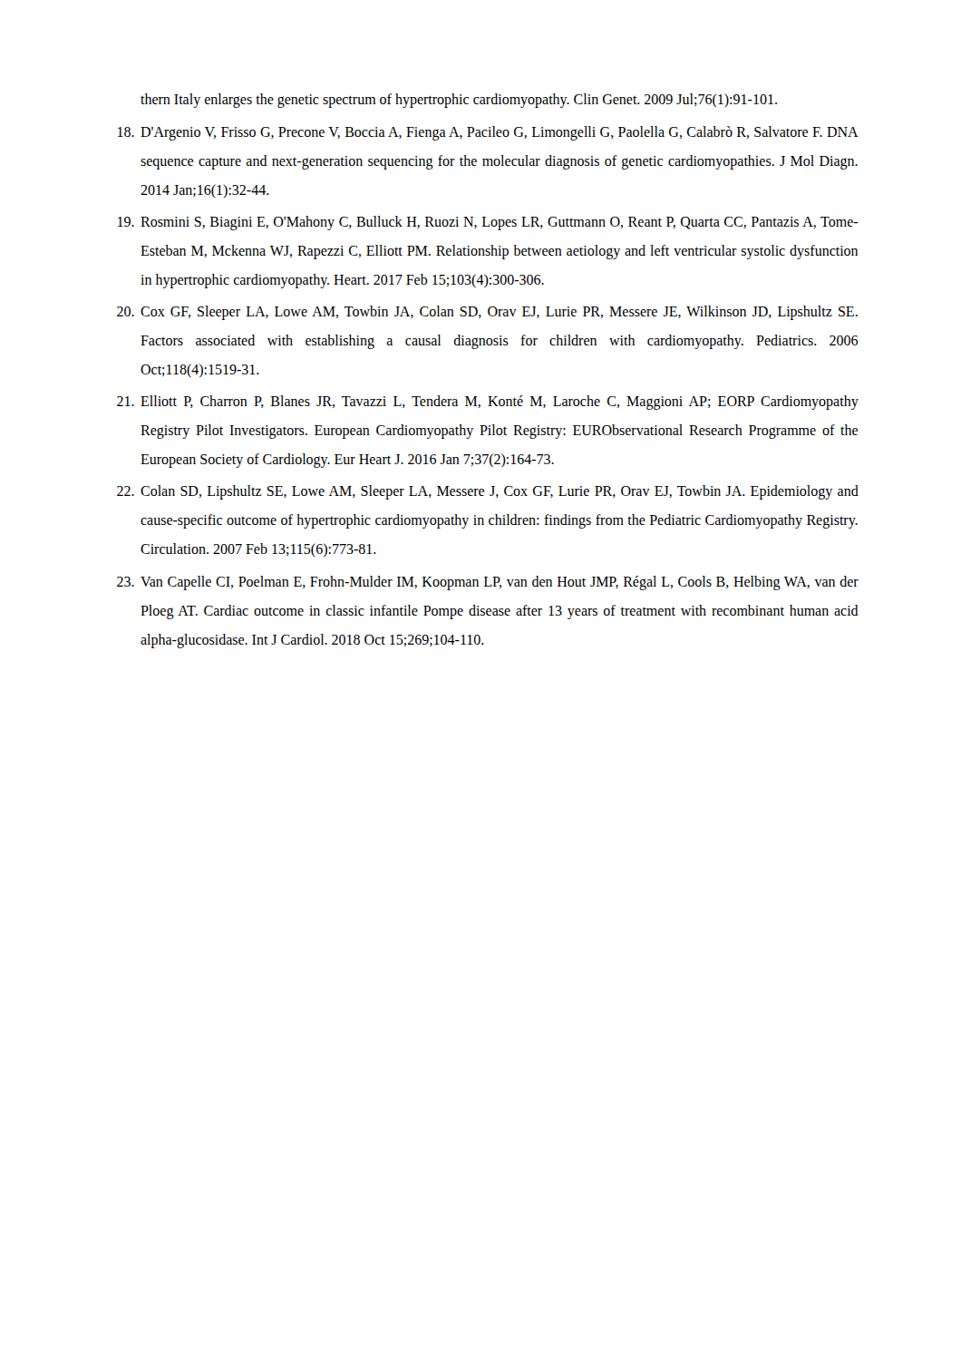thern Italy enlarges the genetic spectrum of hypertrophic cardiomyopathy. Clin Genet. 2009 Jul;76(1):91-101.
18. D'Argenio V, Frisso G, Precone V, Boccia A, Fienga A, Pacileo G, Limongelli G, Paolella G, Calabrò R, Salvatore F. DNA sequence capture and next-generation sequencing for the molecular diagnosis of genetic cardiomyopathies. J Mol Diagn. 2014 Jan;16(1):32-44.
19. Rosmini S, Biagini E, O'Mahony C, Bulluck H, Ruozi N, Lopes LR, Guttmann O, Reant P, Quarta CC, Pantazis A, Tome-Esteban M, Mckenna WJ, Rapezzi C, Elliott PM. Relationship between aetiology and left ventricular systolic dysfunction in hypertrophic cardiomyopathy. Heart. 2017 Feb 15;103(4):300-306.
20. Cox GF, Sleeper LA, Lowe AM, Towbin JA, Colan SD, Orav EJ, Lurie PR, Messere JE, Wilkinson JD, Lipshultz SE. Factors associated with establishing a causal diagnosis for children with cardiomyopathy. Pediatrics. 2006 Oct;118(4):1519-31.
21. Elliott P, Charron P, Blanes JR, Tavazzi L, Tendera M, Konté M, Laroche C, Maggioni AP; EORP Cardiomyopathy Registry Pilot Investigators. European Cardiomyopathy Pilot Registry: EURObservational Research Programme of the European Society of Cardiology. Eur Heart J. 2016 Jan 7;37(2):164-73.
22. Colan SD, Lipshultz SE, Lowe AM, Sleeper LA, Messere J, Cox GF, Lurie PR, Orav EJ, Towbin JA. Epidemiology and cause-specific outcome of hypertrophic cardiomyopathy in children: findings from the Pediatric Cardiomyopathy Registry. Circulation. 2007 Feb 13;115(6):773-81.
23. Van Capelle CI, Poelman E, Frohn-Mulder IM, Koopman LP, van den Hout JMP, Régal L, Cools B, Helbing WA, van der Ploeg AT. Cardiac outcome in classic infantile Pompe disease after 13 years of treatment with recombinant human acid alpha-glucosidase. Int J Cardiol. 2018 Oct 15;269;104-110.